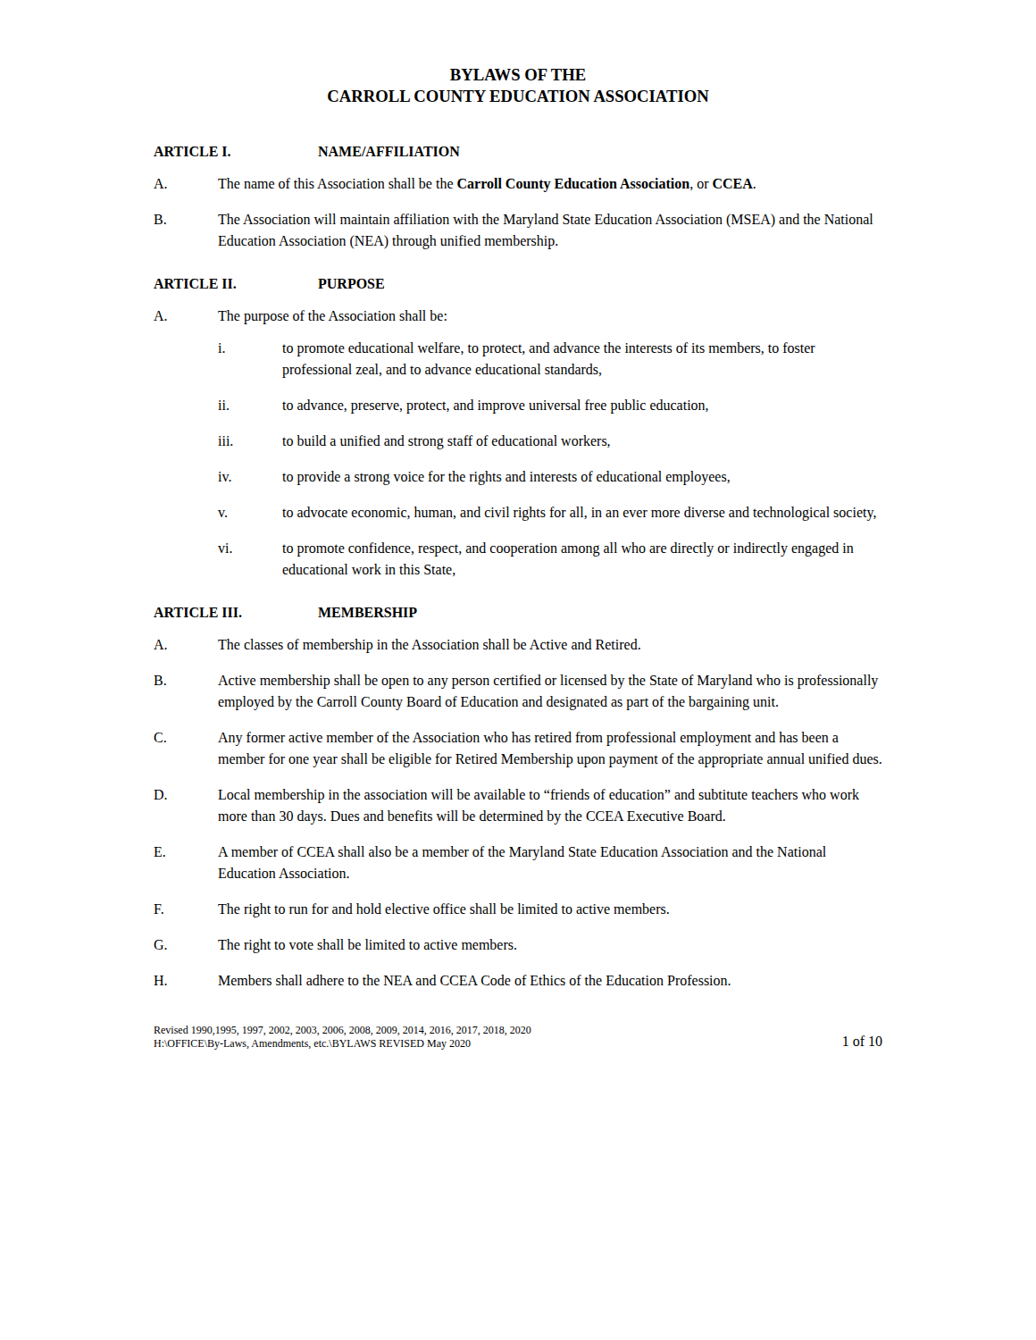BYLAWS OF THE
CARROLL COUNTY EDUCATION ASSOCIATION
ARTICLE I. NAME/AFFILIATION
The name of this Association shall be the Carroll County Education Association, or CCEA.
The Association will maintain affiliation with the Maryland State Education Association (MSEA) and the National Education Association (NEA) through unified membership.
ARTICLE II. PURPOSE
The purpose of the Association shall be:
to promote educational welfare, to protect, and advance the interests of its members, to foster professional zeal, and to advance educational standards,
to advance, preserve, protect, and improve universal free public education,
to build a unified and strong staff of educational workers,
to provide a strong voice for the rights and interests of educational employees,
to advocate economic, human, and civil rights for all, in an ever more diverse and technological society,
to promote confidence, respect, and cooperation among all who are directly or indirectly engaged in educational work in this State,
ARTICLE III. MEMBERSHIP
The classes of membership in the Association shall be Active and Retired.
Active membership shall be open to any person certified or licensed by the State of Maryland who is professionally employed by the Carroll County Board of Education and designated as part of the bargaining unit.
Any former active member of the Association who has retired from professional employment and has been a member for one year shall be eligible for Retired Membership upon payment of the appropriate annual unified dues.
Local membership in the association will be available to “friends of education” and subtitute teachers who work more than 30 days. Dues and benefits will be determined by the CCEA Executive Board.
A member of CCEA shall also be a member of the Maryland State Education Association and the National Education Association.
The right to run for and hold elective office shall be limited to active members.
The right to vote shall be limited to active members.
Members shall adhere to the NEA and CCEA Code of Ethics of the Education Profession.
Revised 1990,1995, 1997, 2002, 2003, 2006, 2008, 2009, 2014, 2016, 2017, 2018, 2020
H:\OFFICE\By-Laws, Amendments, etc.\BYLAWS REVISED May 2020
1 of 10